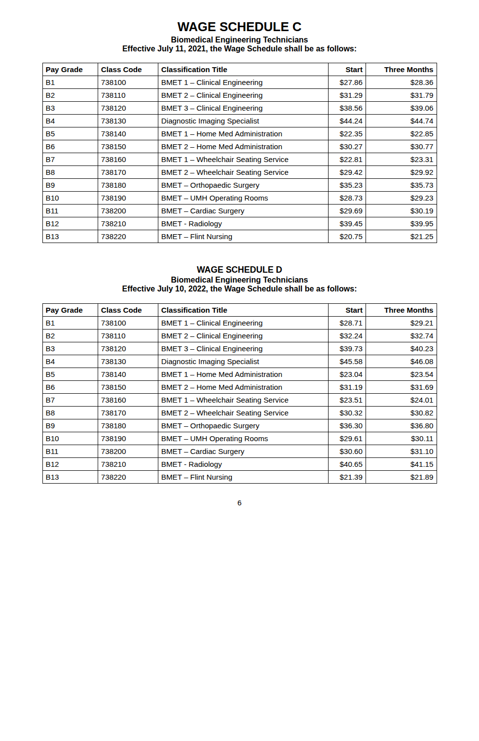WAGE SCHEDULE C
Biomedical Engineering Technicians
Effective July 11, 2021, the Wage Schedule shall be as follows:
| Pay Grade | Class Code | Classification Title | Start | Three Months |
| --- | --- | --- | --- | --- |
| B1 | 738100 | BMET 1 – Clinical Engineering | $27.86 | $28.36 |
| B2 | 738110 | BMET 2 – Clinical Engineering | $31.29 | $31.79 |
| B3 | 738120 | BMET 3 – Clinical Engineering | $38.56 | $39.06 |
| B4 | 738130 | Diagnostic Imaging Specialist | $44.24 | $44.74 |
| B5 | 738140 | BMET 1 – Home Med Administration | $22.35 | $22.85 |
| B6 | 738150 | BMET 2 – Home Med Administration | $30.27 | $30.77 |
| B7 | 738160 | BMET 1 – Wheelchair Seating Service | $22.81 | $23.31 |
| B8 | 738170 | BMET 2 – Wheelchair Seating Service | $29.42 | $29.92 |
| B9 | 738180 | BMET – Orthopaedic Surgery | $35.23 | $35.73 |
| B10 | 738190 | BMET – UMH Operating Rooms | $28.73 | $29.23 |
| B11 | 738200 | BMET – Cardiac Surgery | $29.69 | $30.19 |
| B12 | 738210 | BMET - Radiology | $39.45 | $39.95 |
| B13 | 738220 | BMET – Flint Nursing | $20.75 | $21.25 |
WAGE SCHEDULE D
Biomedical Engineering Technicians
Effective July 10, 2022, the Wage Schedule shall be as follows:
| Pay Grade | Class Code | Classification Title | Start | Three Months |
| --- | --- | --- | --- | --- |
| B1 | 738100 | BMET 1 – Clinical Engineering | $28.71 | $29.21 |
| B2 | 738110 | BMET 2 – Clinical Engineering | $32.24 | $32.74 |
| B3 | 738120 | BMET 3 – Clinical Engineering | $39.73 | $40.23 |
| B4 | 738130 | Diagnostic Imaging Specialist | $45.58 | $46.08 |
| B5 | 738140 | BMET 1 – Home Med Administration | $23.04 | $23.54 |
| B6 | 738150 | BMET 2 – Home Med Administration | $31.19 | $31.69 |
| B7 | 738160 | BMET 1 – Wheelchair Seating Service | $23.51 | $24.01 |
| B8 | 738170 | BMET 2 – Wheelchair Seating Service | $30.32 | $30.82 |
| B9 | 738180 | BMET – Orthopaedic Surgery | $36.30 | $36.80 |
| B10 | 738190 | BMET – UMH Operating Rooms | $29.61 | $30.11 |
| B11 | 738200 | BMET – Cardiac Surgery | $30.60 | $31.10 |
| B12 | 738210 | BMET - Radiology | $40.65 | $41.15 |
| B13 | 738220 | BMET – Flint Nursing | $21.39 | $21.89 |
6